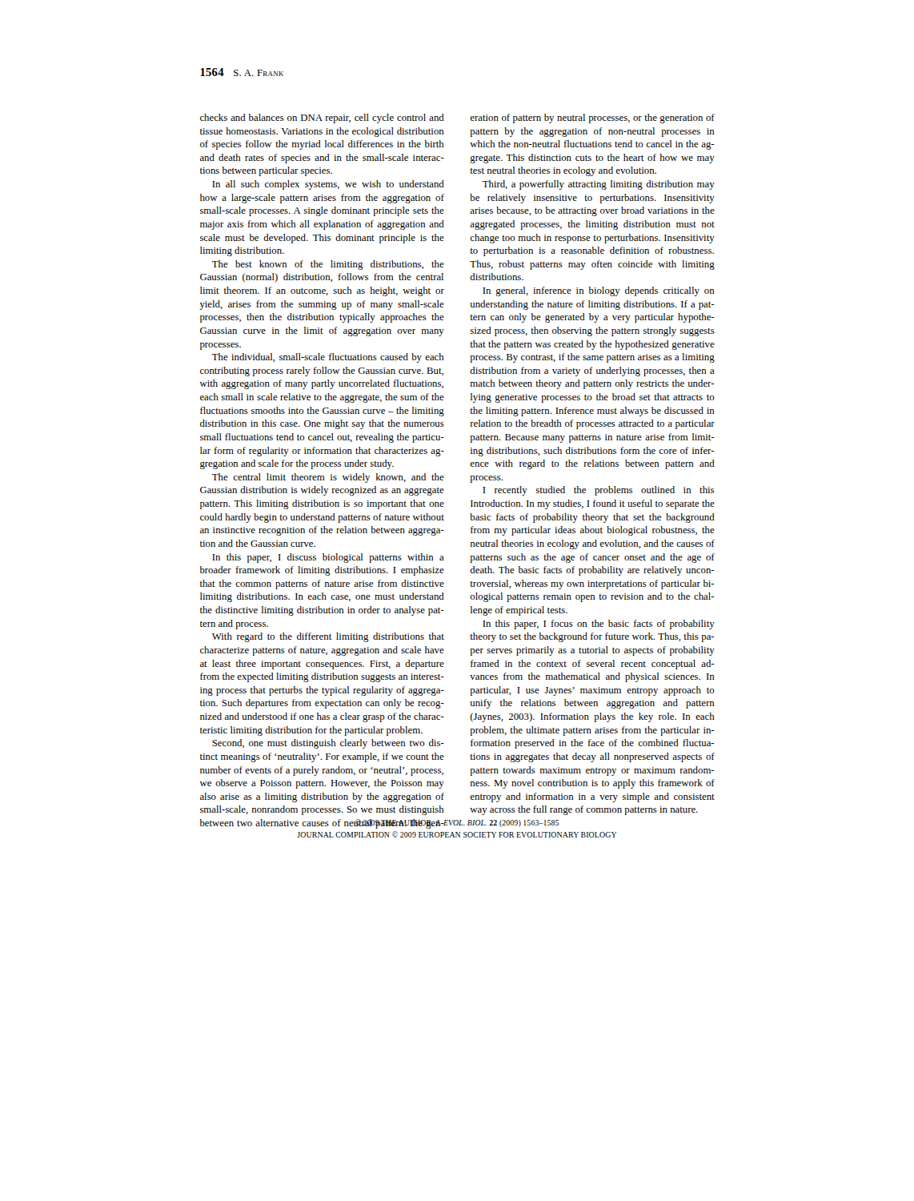1564 S. A. Frank
checks and balances on DNA repair, cell cycle control and tissue homeostasis. Variations in the ecological distribution of species follow the myriad local differences in the birth and death rates of species and in the small-scale interactions between particular species.
In all such complex systems, we wish to understand how a large-scale pattern arises from the aggregation of small-scale processes. A single dominant principle sets the major axis from which all explanation of aggregation and scale must be developed. This dominant principle is the limiting distribution.
The best known of the limiting distributions, the Gaussian (normal) distribution, follows from the central limit theorem. If an outcome, such as height, weight or yield, arises from the summing up of many small-scale processes, then the distribution typically approaches the Gaussian curve in the limit of aggregation over many processes.
The individual, small-scale fluctuations caused by each contributing process rarely follow the Gaussian curve. But, with aggregation of many partly uncorrelated fluctuations, each small in scale relative to the aggregate, the sum of the fluctuations smooths into the Gaussian curve – the limiting distribution in this case. One might say that the numerous small fluctuations tend to cancel out, revealing the particular form of regularity or information that characterizes aggregation and scale for the process under study.
The central limit theorem is widely known, and the Gaussian distribution is widely recognized as an aggregate pattern. This limiting distribution is so important that one could hardly begin to understand patterns of nature without an instinctive recognition of the relation between aggregation and the Gaussian curve.
In this paper, I discuss biological patterns within a broader framework of limiting distributions. I emphasize that the common patterns of nature arise from distinctive limiting distributions. In each case, one must understand the distinctive limiting distribution in order to analyse pattern and process.
With regard to the different limiting distributions that characterize patterns of nature, aggregation and scale have at least three important consequences. First, a departure from the expected limiting distribution suggests an interesting process that perturbs the typical regularity of aggregation. Such departures from expectation can only be recognized and understood if one has a clear grasp of the characteristic limiting distribution for the particular problem.
Second, one must distinguish clearly between two distinct meanings of ‘neutrality’. For example, if we count the number of events of a purely random, or ‘neutral’, process, we observe a Poisson pattern. However, the Poisson may also arise as a limiting distribution by the aggregation of small-scale, nonrandom processes. So we must distinguish between two alternative causes of neutral pattern: the generation of pattern by neutral processes, or the generation of pattern by the aggregation of non-neutral processes in which the non-neutral fluctuations tend to cancel in the aggregate. This distinction cuts to the heart of how we may test neutral theories in ecology and evolution.
Third, a powerfully attracting limiting distribution may be relatively insensitive to perturbations. Insensitivity arises because, to be attracting over broad variations in the aggregated processes, the limiting distribution must not change too much in response to perturbations. Insensitivity to perturbation is a reasonable definition of robustness. Thus, robust patterns may often coincide with limiting distributions.
In general, inference in biology depends critically on understanding the nature of limiting distributions. If a pattern can only be generated by a very particular hypothesized process, then observing the pattern strongly suggests that the pattern was created by the hypothesized generative process. By contrast, if the same pattern arises as a limiting distribution from a variety of underlying processes, then a match between theory and pattern only restricts the underlying generative processes to the broad set that attracts to the limiting pattern. Inference must always be discussed in relation to the breadth of processes attracted to a particular pattern. Because many patterns in nature arise from limiting distributions, such distributions form the core of inference with regard to the relations between pattern and process.
I recently studied the problems outlined in this Introduction. In my studies, I found it useful to separate the basic facts of probability theory that set the background from my particular ideas about biological robustness, the neutral theories in ecology and evolution, and the causes of patterns such as the age of cancer onset and the age of death. The basic facts of probability are relatively uncontroversial, whereas my own interpretations of particular biological patterns remain open to revision and to the challenge of empirical tests.
In this paper, I focus on the basic facts of probability theory to set the background for future work. Thus, this paper serves primarily as a tutorial to aspects of probability framed in the context of several recent conceptual advances from the mathematical and physical sciences. In particular, I use Jaynes’ maximum entropy approach to unify the relations between aggregation and pattern (Jaynes, 2003). Information plays the key role. In each problem, the ultimate pattern arises from the particular information preserved in the face of the combined fluctuations in aggregates that decay all nonpreserved aspects of pattern towards maximum entropy or maximum randomness. My novel contribution is to apply this framework of entropy and information in a very simple and consistent way across the full range of common patterns in nature.
© 2009 THE AUTHOR. J. EVOL. BIOL. 22 (2009) 1563–1585
JOURNAL COMPILATION © 2009 EUROPEAN SOCIETY FOR EVOLUTIONARY BIOLOGY